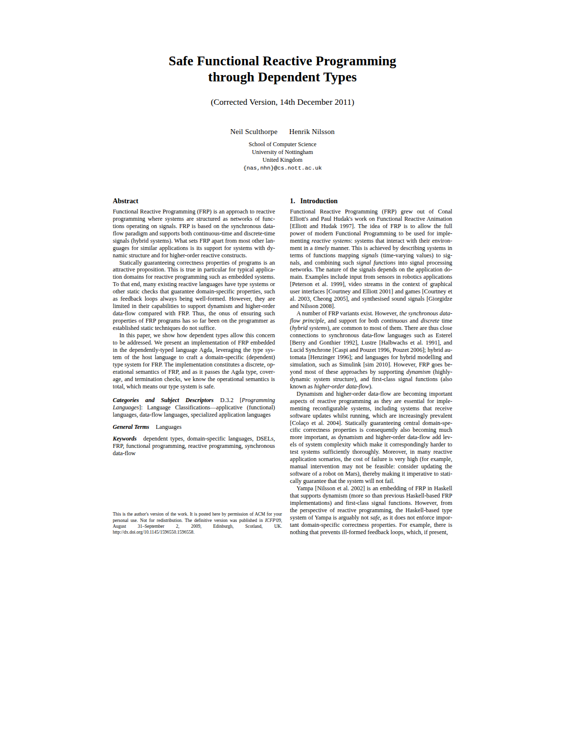Safe Functional Reactive Programming
through Dependent Types
(Corrected Version, 14th December 2011)
Neil Sculthorpe Henrik Nilsson
School of Computer Science
University of Nottingham
United Kingdom
{nas,nhn}@cs.nott.ac.uk
Abstract
Functional Reactive Programming (FRP) is an approach to reactive programming where systems are structured as networks of functions operating on signals. FRP is based on the synchronous data-flow paradigm and supports both continuous-time and discrete-time signals (hybrid systems). What sets FRP apart from most other languages for similar applications is its support for systems with dynamic structure and for higher-order reactive constructs.
Statically guaranteeing correctness properties of programs is an attractive proposition. This is true in particular for typical application domains for reactive programming such as embedded systems. To that end, many existing reactive languages have type systems or other static checks that guarantee domain-specific properties, such as feedback loops always being well-formed. However, they are limited in their capabilities to support dynamism and higher-order data-flow compared with FRP. Thus, the onus of ensuring such properties of FRP programs has so far been on the programmer as established static techniques do not suffice.
In this paper, we show how dependent types allow this concern to be addressed. We present an implementation of FRP embedded in the dependently-typed language Agda, leveraging the type system of the host language to craft a domain-specific (dependent) type system for FRP. The implementation constitutes a discrete, operational semantics of FRP, and as it passes the Agda type, coverage, and termination checks, we know the operational semantics is total, which means our type system is safe.
Categories and Subject Descriptors D.3.2 [Programming Languages]: Language Classifications—applicative (functional) languages, data-flow languages, specialized application languages
General Terms Languages
Keywords dependent types, domain-specific languages, DSELs, FRP, functional programming, reactive programming, synchronous data-flow
1. Introduction
Functional Reactive Programming (FRP) grew out of Conal Elliott's and Paul Hudak's work on Functional Reactive Animation [Elliott and Hudak 1997]. The idea of FRP is to allow the full power of modern Functional Programming to be used for implementing reactive systems: systems that interact with their environment in a timely manner. This is achieved by describing systems in terms of functions mapping signals (time-varying values) to signals, and combining such signal functions into signal processing networks. The nature of the signals depends on the application domain. Examples include input from sensors in robotics applications [Peterson et al. 1999], video streams in the context of graphical user interfaces [Courtney and Elliott 2001] and games [Courtney et al. 2003, Cheong 2005], and synthesised sound signals [Giorgidze and Nilsson 2008].
A number of FRP variants exist. However, the synchronous data-flow principle, and support for both continuous and discrete time (hybrid systems), are common to most of them. There are thus close connections to synchronous data-flow languages such as Esterel [Berry and Gonthier 1992], Lustre [Halbwachs et al. 1991], and Lucid Synchrone [Caspi and Pouzet 1996, Pouzet 2006]; hybrid automata [Henzinger 1996]; and languages for hybrid modelling and simulation, such as Simulink [sim 2010]. However, FRP goes beyond most of these approaches by supporting dynamism (highly-dynamic system structure), and first-class signal functions (also known as higher-order data-flow).
Dynamism and higher-order data-flow are becoming important aspects of reactive programming as they are essential for implementing reconfigurable systems, including systems that receive software updates whilst running, which are increasingly prevalent [Colaço et al. 2004]. Statically guaranteeing central domain-specific correctness properties is consequently also becoming much more important, as dynamism and higher-order data-flow add levels of system complexity which make it correspondingly harder to test systems sufficiently thoroughly. Moreover, in many reactive application scenarios, the cost of failure is very high (for example, manual intervention may not be feasible: consider updating the software of a robot on Mars), thereby making it imperative to statically guarantee that the system will not fail.
Yampa [Nilsson et al. 2002] is an embedding of FRP in Haskell that supports dynamism (more so than previous Haskell-based FRP implementations) and first-class signal functions. However, from the perspective of reactive programming, the Haskell-based type system of Yampa is arguably not safe, as it does not enforce important domain-specific correctness properties. For example, there is nothing that prevents ill-formed feedback loops, which, if present,
This is the author's version of the work. It is posted here by permission of ACM for your personal use. Not for redistribution. The definitive version was published in ICFP'09, August 31–September 2, 2009, Edinburgh, Scotland, UK. http://dx.doi.org/10.1145/1596550.1596558.